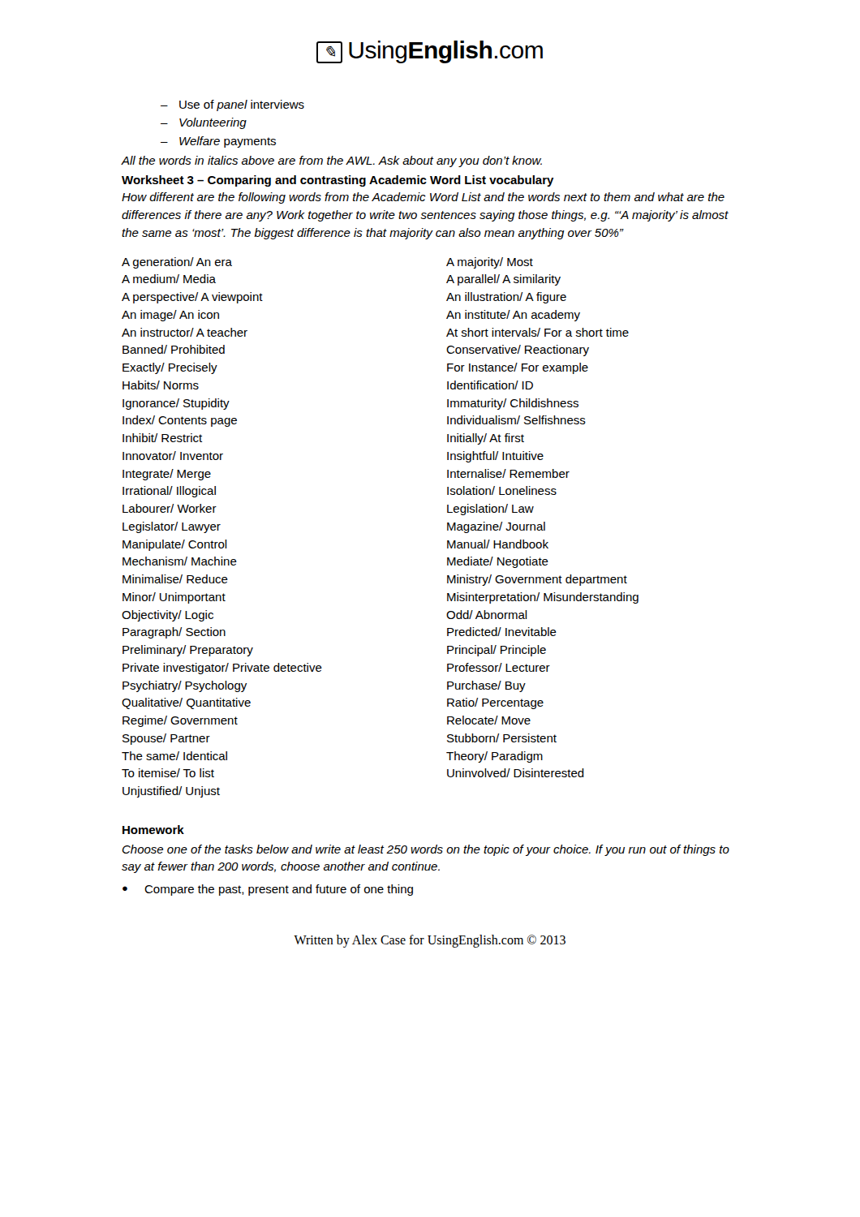✎Using English.com
Use of panel interviews
Volunteering
Welfare payments
All the words in italics above are from the AWL. Ask about any you don’t know.
Worksheet 3 – Comparing and contrasting Academic Word List vocabulary
How different are the following words from the Academic Word List and the words next to them and what are the differences if there are any? Work together to write two sentences saying those things, e.g. “‘A majority’ is almost the same as ‘most’. The biggest difference is that majority can also mean anything over 50%”
A generation/ An era
A medium/ Media
A perspective/ A viewpoint
An image/ An icon
An instructor/ A teacher
Banned/ Prohibited
Exactly/ Precisely
Habits/ Norms
Ignorance/ Stupidity
Index/ Contents page
Inhibit/ Restrict
Innovator/ Inventor
Integrate/ Merge
Irrational/ Illogical
Labourer/ Worker
Legislator/ Lawyer
Manipulate/ Control
Mechanism/ Machine
Minimalise/ Reduce
Minor/ Unimportant
Objectivity/ Logic
Paragraph/ Section
Preliminary/ Preparatory
Private investigator/ Private detective
Psychiatry/ Psychology
Qualitative/ Quantitative
Regime/ Government
Spouse/ Partner
The same/ Identical
To itemise/ To list
Unjustified/ Unjust
A majority/ Most
A parallel/ A similarity
An illustration/ A figure
An institute/ An academy
At short intervals/ For a short time
Conservative/ Reactionary
For Instance/ For example
Identification/ ID
Immaturity/ Childishness
Individualism/ Selfishness
Initially/ At first
Insightful/ Intuitive
Internalise/ Remember
Isolation/ Loneliness
Legislation/ Law
Magazine/ Journal
Manual/ Handbook
Mediate/ Negotiate
Ministry/ Government department
Misinterpretation/ Misunderstanding
Odd/ Abnormal
Predicted/ Inevitable
Principal/ Principle
Professor/ Lecturer
Purchase/ Buy
Ratio/ Percentage
Relocate/ Move
Stubborn/ Persistent
Theory/ Paradigm
Uninvolved/ Disinterested
Homework
Choose one of the tasks below and write at least 250 words on the topic of your choice. If you run out of things to say at fewer than 200 words, choose another and continue.
Compare the past, present and future of one thing
Written by Alex Case for UsingEnglish.com © 2013